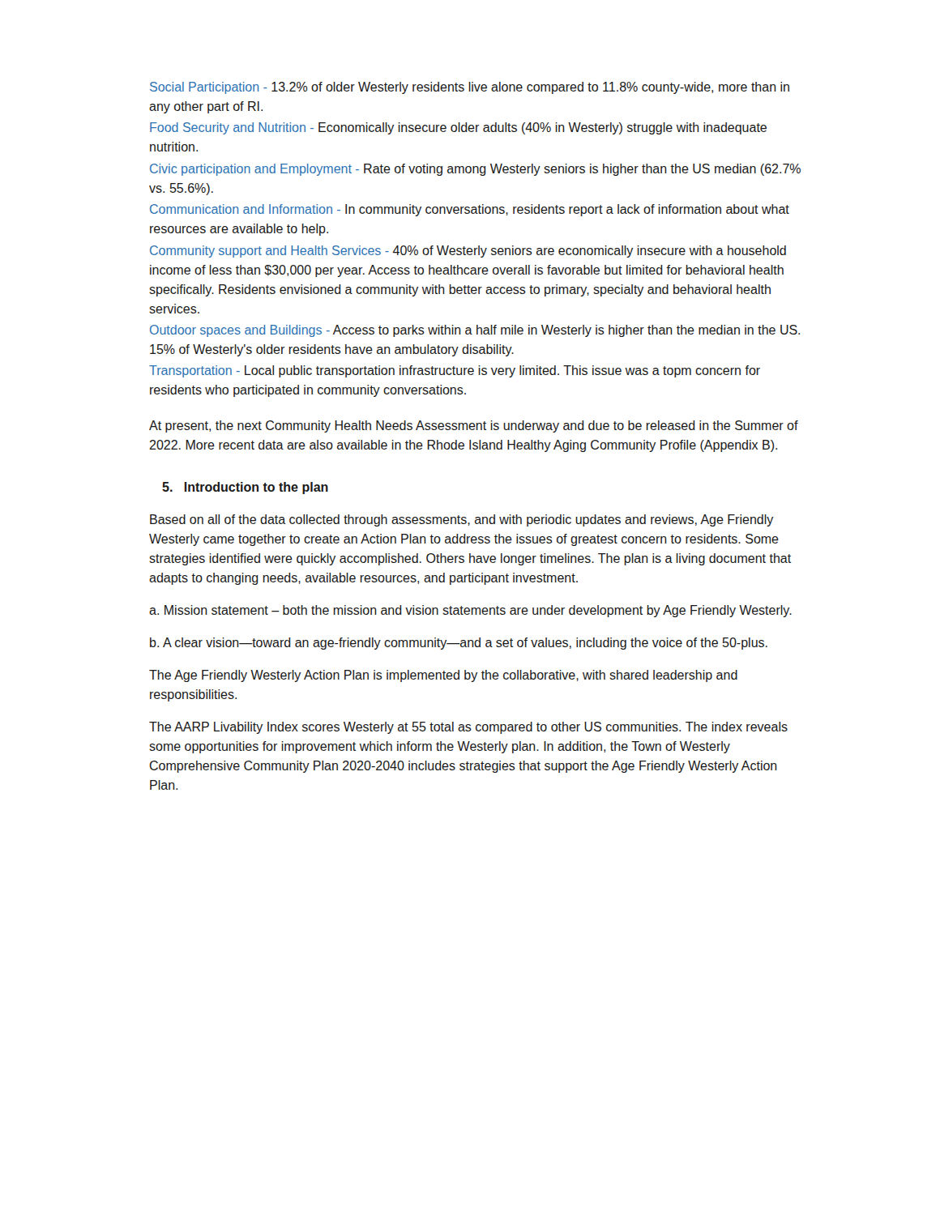Social Participation - 13.2% of older Westerly residents live alone compared to 11.8% county-wide, more than in any other part of RI.
Food Security and Nutrition - Economically insecure older adults (40% in Westerly) struggle with inadequate nutrition.
Civic participation and Employment - Rate of voting among Westerly seniors is higher than the US median (62.7% vs. 55.6%).
Communication and Information - In community conversations, residents report a lack of information about what resources are available to help.
Community support and Health Services - 40% of Westerly seniors are economically insecure with a household income of less than $30,000 per year. Access to healthcare overall is favorable but limited for behavioral health specifically. Residents envisioned a community with better access to primary, specialty and behavioral health services.
Outdoor spaces and Buildings - Access to parks within a half mile in Westerly is higher than the median in the US. 15% of Westerly's older residents have an ambulatory disability.
Transportation - Local public transportation infrastructure is very limited. This issue was a topm concern for residents who participated in community conversations.
At present, the next Community Health Needs Assessment is underway and due to be released in the Summer of 2022. More recent data are also available in the Rhode Island Healthy Aging Community Profile (Appendix B).
5. Introduction to the plan
Based on all of the data collected through assessments, and with periodic updates and reviews, Age Friendly Westerly came together to create an Action Plan to address the issues of greatest concern to residents. Some strategies identified were quickly accomplished. Others have longer timelines. The plan is a living document that adapts to changing needs, available resources, and participant investment.
a. Mission statement – both the mission and vision statements are under development by Age Friendly Westerly.
b. A clear vision—toward an age-friendly community—and a set of values, including the voice of the 50-plus.
The Age Friendly Westerly Action Plan is implemented by the collaborative, with shared leadership and responsibilities.
The AARP Livability Index scores Westerly at 55 total as compared to other US communities. The index reveals some opportunities for improvement which inform the Westerly plan. In addition, the Town of Westerly Comprehensive Community Plan 2020-2040 includes strategies that support the Age Friendly Westerly Action Plan.